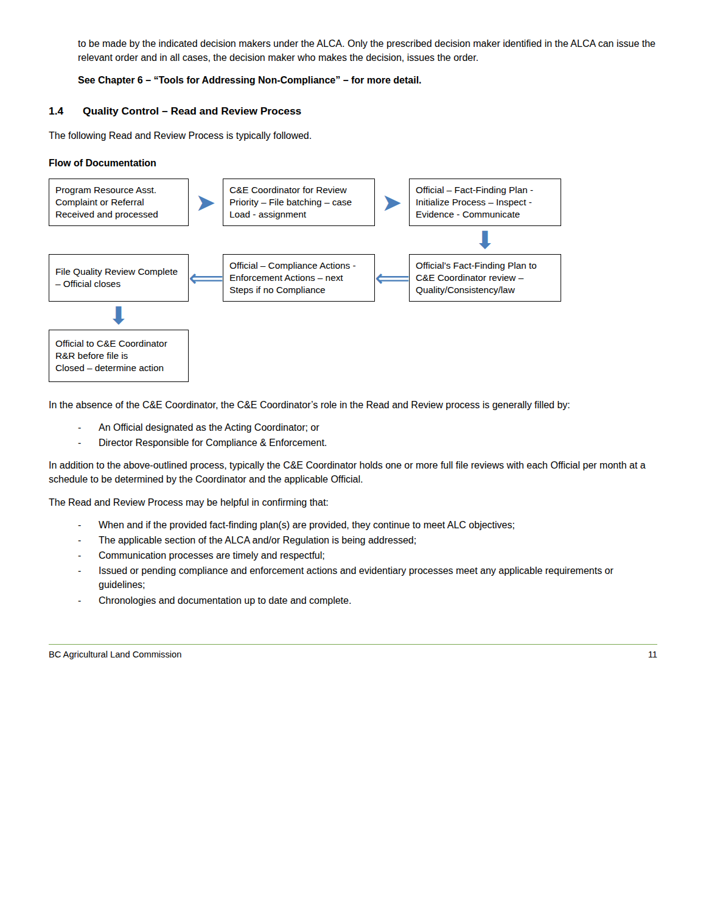to be made by the indicated decision makers under the ALCA. Only the prescribed decision maker identified in the ALCA can issue the relevant order and in all cases, the decision maker who makes the decision, issues the order.
See Chapter 6 – “Tools for Addressing Non-Compliance” – for more detail.
1.4 Quality Control – Read and Review Process
The following Read and Review Process is typically followed.
Flow of Documentation
Program Resource Asst. Complaint or Referral Received and processed
➤
C&E Coordinator for Review Priority – File batching – case Load - assignment
➤
Official – Fact-Finding Plan - Initialize Process – Inspect - Evidence - Communicate
⬇
File Quality Review Complete – Official closes
⟸
Official – Compliance Actions -Enforcement Actions – next Steps if no Compliance
⟸
Official’s Fact-Finding Plan to C&E Coordinator review – Quality/Consistency/law
⬇
Official to C&E Coordinator R&R before file is
Closed – determine action
In the absence of the C&E Coordinator, the C&E Coordinator’s role in the Read and Review process is generally filled by:
An Official designated as the Acting Coordinator; or
Director Responsible for Compliance & Enforcement.
In addition to the above-outlined process, typically the C&E Coordinator holds one or more full file reviews with each Official per month at a schedule to be determined by the Coordinator and the applicable Official.
The Read and Review Process may be helpful in confirming that:
When and if the provided fact-finding plan(s) are provided, they continue to meet ALC objectives;
The applicable section of the ALCA and/or Regulation is being addressed;
Communication processes are timely and respectful;
Issued or pending compliance and enforcement actions and evidentiary processes meet any applicable requirements or guidelines;
Chronologies and documentation up to date and complete.
BC Agricultural Land Commission 11